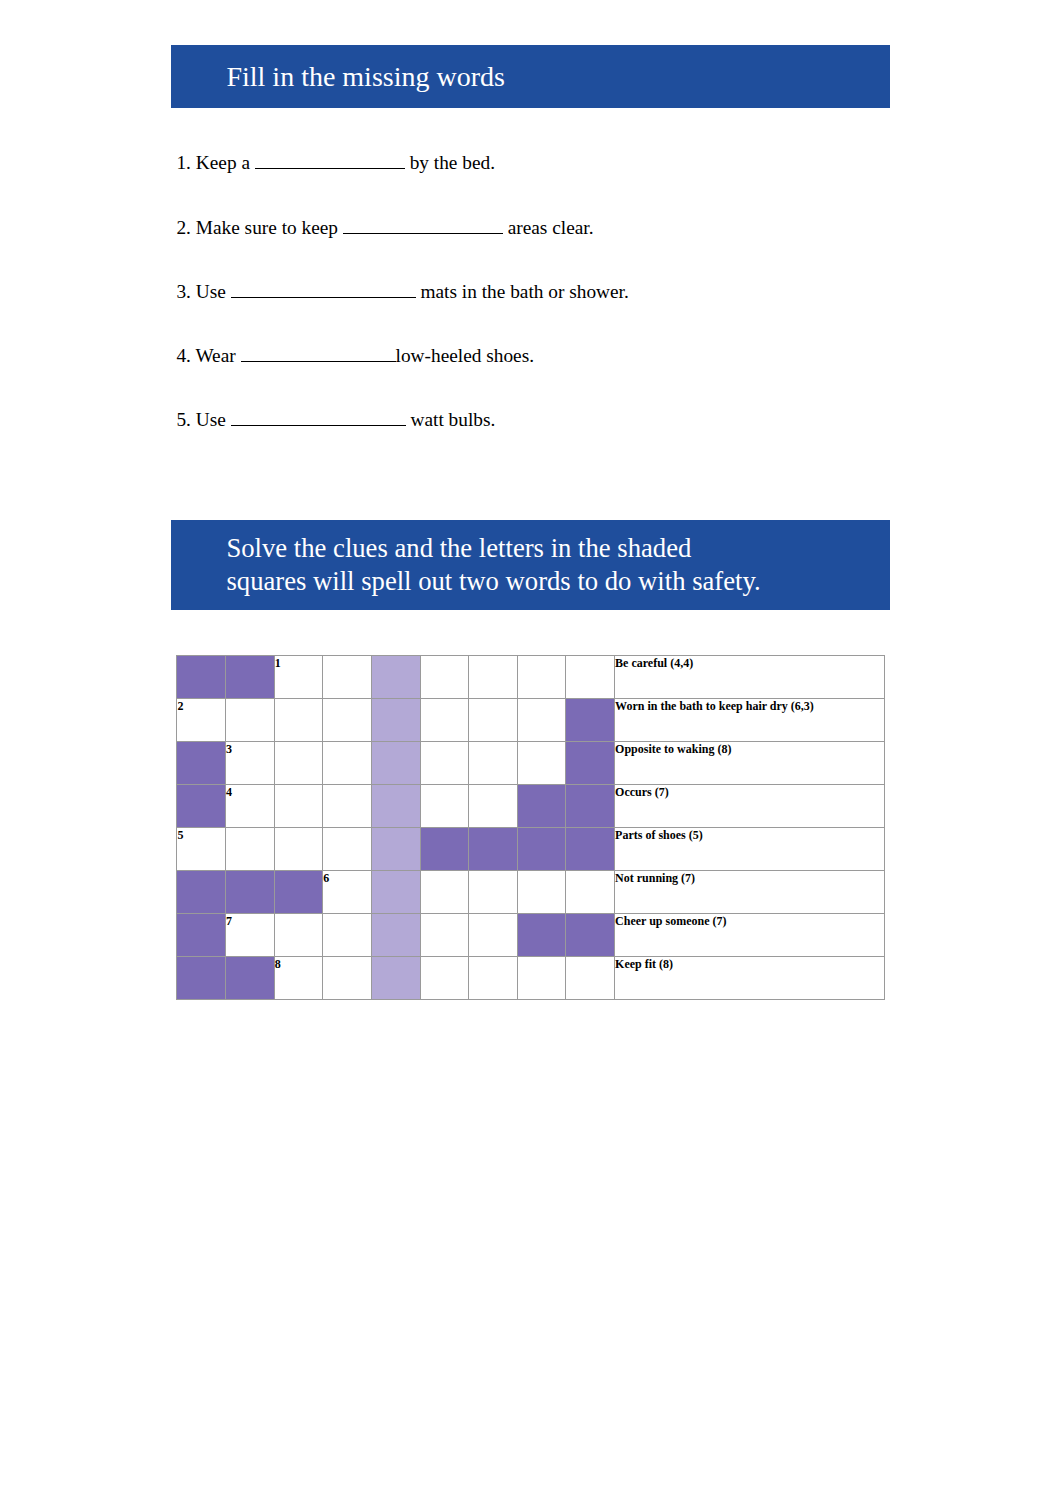Fill in the missing words
1. Keep a by the bed.
2. Make sure to keep areas clear.
3. Use mats in the bath or shower.
4. Wear low-heeled shoes.
5. Use watt bulbs.
Solve the clues and the letters in the shaded
squares will spell out two words to do with safety.
| | | 1 | | | | | | | Be careful (4,4) |
| 2 | | | | | | | | | Worn in the bath to keep hair dry (6,3) |
| | 3 | | | | | | | | Opposite to waking (8) |
| | 4 | | | | | | | | Occurs (7) |
| 5 | | | | | | | | | Parts of shoes (5) |
| | | | 6 | | | | | | Not running (7) |
| | 7 | | | | | | | | Cheer up someone (7) |
| | | 8 | | | | | | | Keep fit (8) |